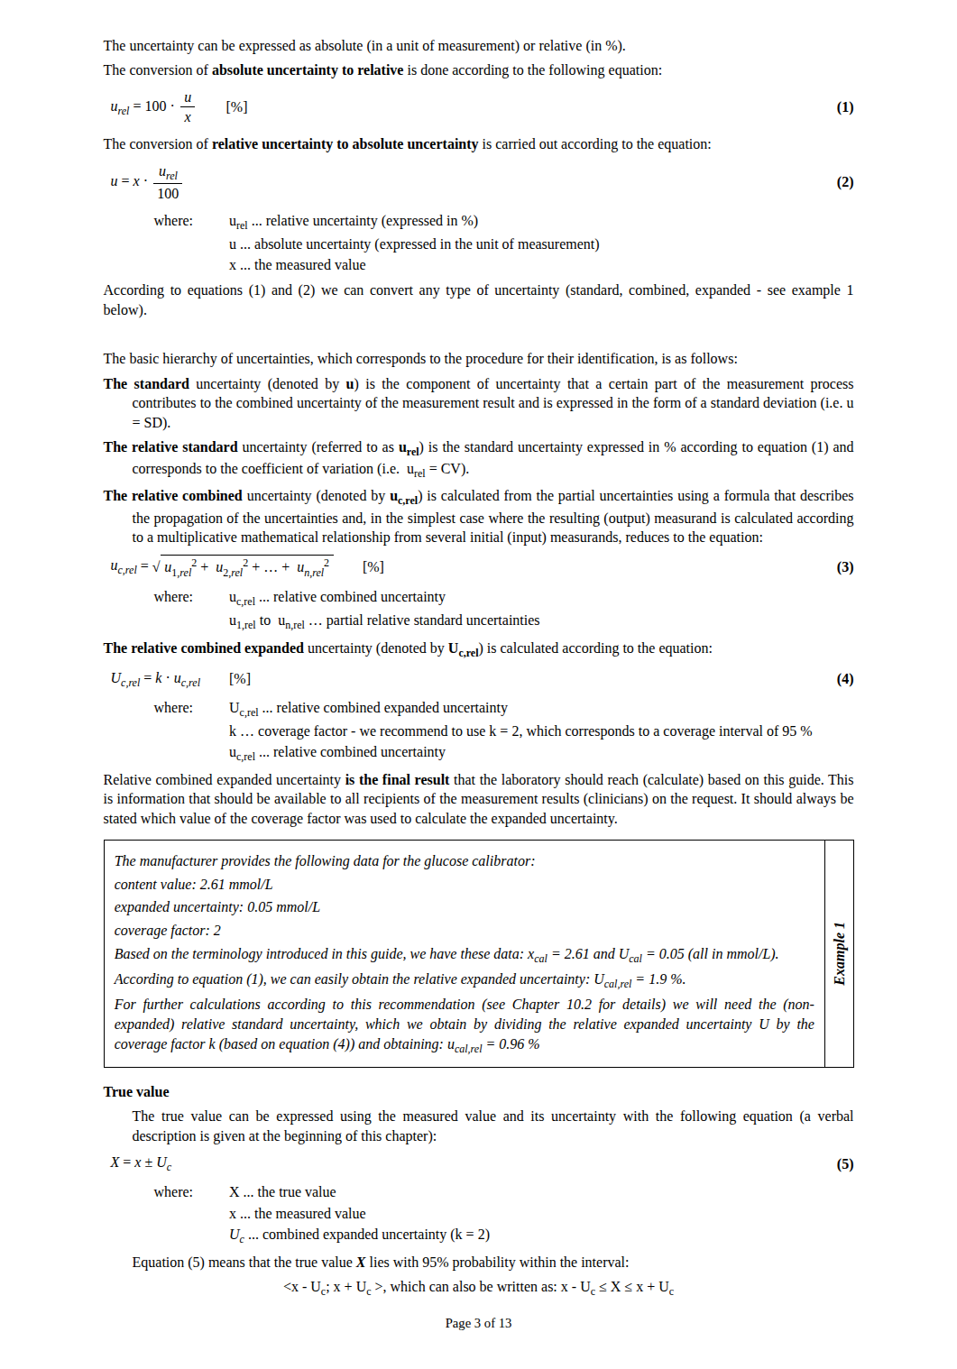The uncertainty can be expressed as absolute (in a unit of measurement) or relative (in %).
The conversion of absolute uncertainty to relative is done according to the following equation:
urel = 100 · ux [%] (1)
The conversion of relative uncertainty to absolute uncertainty is carried out according to the equation:
u = x · urel 100 (2)
| where: | u rel ... relative uncertainty (expressed in %) |
| | u ... absolute uncertainty (expressed in the unit of measurement) |
| | x ... the measured value |
According to equations (1) and (2) we can convert any type of uncertainty (standard, combined, expanded - see example 1 below).
The basic hierarchy of uncertainties, which corresponds to the procedure for their identification, is as follows:
The standard uncertainty (denoted by u) is the component of uncertainty that a certain part of the measurement process contributes to the combined uncertainty of the measurement result and is expressed in the form of a standard deviation (i.e. u = SD).
The relative standard uncertainty (referred to as urel) is the standard uncertainty expressed in % according to equation (1) and corresponds to the coefficient of variation (i.e. urel = CV).
The relative combined uncertainty (denoted by uc,rel) is calculated from the partial uncertainties using a formula that describes the propagation of the uncertainties and, in the simplest case where the resulting (output) measurand is calculated according to a multiplicative mathematical relationship from several initial (input) measurands, reduces to the equation:
uc,rel = √u1,rel2 + u2,rel2 + … + un,rel2 [%] (3)
| where: | u c,rel ... relative combined uncertainty |
| | u 1,rel to u n,rel … partial relative standard uncertainties |
The relative combined expanded uncertainty (denoted by Uc,rel) is calculated according to the equation:
Uc,rel = k · uc,rel [%] (4)
| where: | U c,rel ... relative combined expanded uncertainty |
| | k … coverage factor - we recommend to use k = 2, which corresponds to a coverage interval of 95 % |
| | u c,rel ... relative combined uncertainty |
Relative combined expanded uncertainty is the final result that the laboratory should reach (calculate) based on this guide. This is information that should be available to all recipients of the measurement results (clinicians) on the request. It should always be stated which value of the coverage factor was used to calculate the expanded uncertainty.
The manufacturer provides the following data for the glucose calibrator:
content value: 2.61 mmol/L
expanded uncertainty: 0.05 mmol/L
coverage factor: 2
Based on the terminology introduced in this guide, we have these data: xcal = 2.61 and Ucal = 0.05 (all in mmol/L).
According to equation (1), we can easily obtain the relative expanded uncertainty: Ucal,rel = 1.9 %.
For further calculations according to this recommendation (see Chapter 10.2 for details) we will need the (non-expanded) relative standard uncertainty, which we obtain by dividing the relative expanded uncertainty U by the coverage factor k (based on equation (4)) and obtaining: ucal,rel = 0.96 %
Example 1
True value
The true value can be expressed using the measured value and its uncertainty with the following equation (a verbal description is given at the beginning of this chapter):
X = x ± Uc (5)
| where: | X ... the true value |
| | x ... the measured value |
| | U c ... combined expanded uncertainty (k = 2) |
Equation (5) means that the true value X lies with 95% probability within the interval:
<x - Uc; x + Uc >, which can also be written as: x - Uc ≤ X ≤ x + Uc
Page 3 of 13